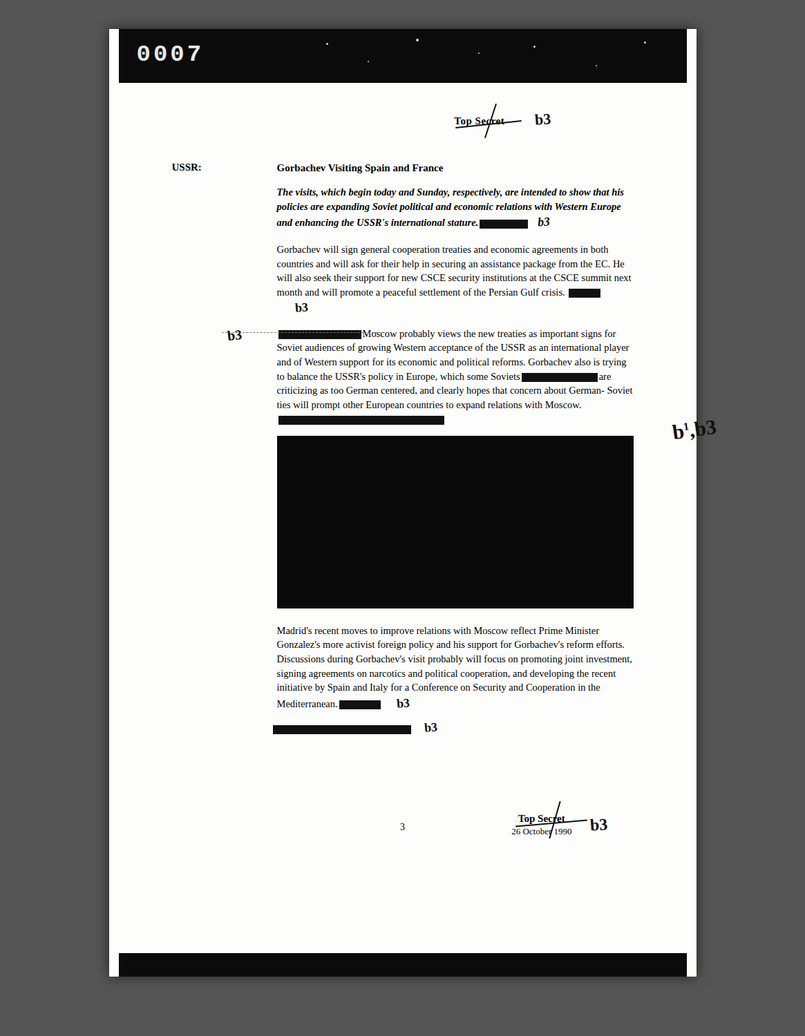0007
Top Secret b3
| USSR: | Gorbachev Visiting Spain and France The visits, which begin today and Sunday, respectively, are intended to show that his policies are expanding Soviet political and economic relations with Western Europe and enhancing the USSR's international stature. b3 Gorbachev will sign general cooperation treaties and economic agreements in both countries and will ask for their help in securing an assistance package from the EC. He will also seek their support for new CSCE security institutions at the CSCE summit next month and will promote a peaceful settlement of the Persian Gulf crisis. b3 b3 Moscow probably views the new treaties as important signs for Soviet audiences of growing Western acceptance of the USSR as an international player and of Western support for its economic and political reforms. Gorbachev also is trying to balance the USSR's policy in Europe, which some Soviets are criticizing as too German centered, and clearly hopes that concern about German- Soviet ties will prompt other European countries to expand relations with Moscow. b 1 ,b3 Madrid's recent moves to improve relations with Moscow reflect Prime Minister Gonzalez's more activist foreign policy and his support for Gorbachev's reform efforts. Discussions during Gorbachev's visit probably will focus on promoting joint investment, signing agreements on narcotics and political cooperation, and developing the recent initiative by Spain and Italy for a Conference on Security and Cooperation in the Mediterranean. b3 b3 |
3
Top Secret
26 October 1990
b3